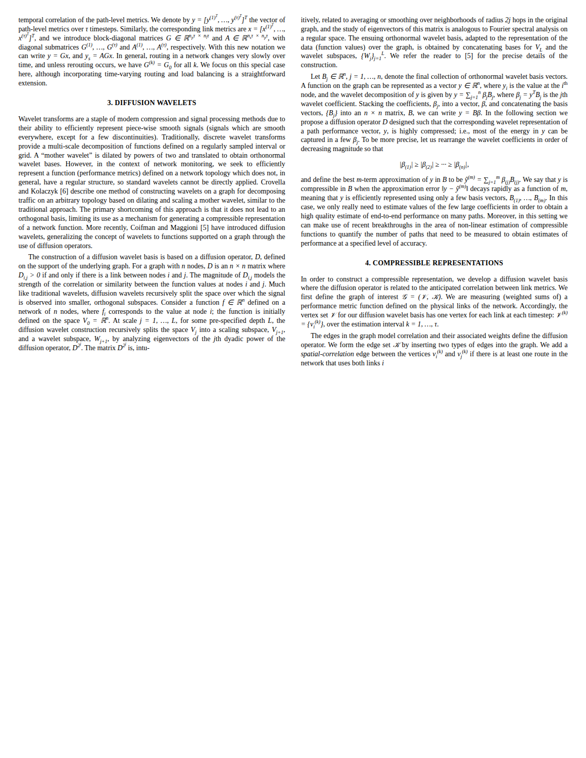temporal correlation of the path-level metrics. We denote by y = [y(1)T, …, y(τ)T]T the vector of path-level metrics over τ timesteps. Similarly, the corresponding link metrics are x = [x(1)T, …, x(τ)T]T, and we introduce block-diagonal matrices G ∈ ℝnpτ × nlτ and A ∈ ℝnsτ × npτ, with diagonal submatrices G(1), …, G(τ) and A(1), …, A(τ), respectively. With this new notation we can write y = Gx, and ys = AGx. In general, routing in a network changes very slowly over time, and unless rerouting occurs, we have G(k) = G0 for all k. We focus on this special case here, although incorporating time-varying routing and load balancing is a straightforward extension.
3. Diffusion Wavelets
Wavelet transforms are a staple of modern compression and signal processing methods due to their ability to efficiently represent piece-wise smooth signals (signals which are smooth everywhere, except for a few discontinuities). Traditionally, discrete wavelet transforms provide a multi-scale decomposition of functions defined on a regularly sampled interval or grid. A “mother wavelet” is dilated by powers of two and translated to obtain orthonormal wavelet bases. However, in the context of network monitoring, we seek to efficiently represent a function (performance metrics) defined on a network topology which does not, in general, have a regular structure, so standard wavelets cannot be directly applied. Crovella and Kolaczyk [6] describe one method of constructing wavelets on a graph for decomposing traffic on an arbitrary topology based on dilating and scaling a mother wavelet, similar to the traditional approach. The primary shortcoming of this approach is that it does not lead to an orthogonal basis, limiting its use as a mechanism for generating a compressible representation of a network function. More recently, Coifman and Maggioni [5] have introduced diffusion wavelets, generalizing the concept of wavelets to functions supported on a graph through the use of diffusion operators.
The construction of a diffusion wavelet basis is based on a diffusion operator, D, defined on the support of the underlying graph. For a graph with n nodes, D is an n × n matrix where Di,j > 0 if and only if there is a link between nodes i and j. The magnitude of Di,j models the strength of the correlation or similarity between the function values at nodes i and j. Much like traditional wavelets, diffusion wavelets recursively split the space over which the signal is observed into smaller, orthogonal subspaces. Consider a function f ∈ ℝn defined on a network of n nodes, where fi corresponds to the value at node i; the function is initially defined on the space V0 = ℝn. At scale j = 1, …, L, for some pre-specified depth L, the diffusion wavelet construction recursively splits the space Vj into a scaling subspace, Vj+1, and a wavelet subspace, Wj+1, by analyzing eigenvectors of the jth dyadic power of the diffusion operator, D2j. The matrix D2j is, intu-
itively, related to averaging or smoothing over neighborhoods of radius 2j hops in the original graph, and the study of eigenvectors of this matrix is analogous to Fourier spectral analysis on a regular space. The ensuing orthonormal wavelet basis, adapted to the representation of the data (function values) over the graph, is obtained by concatenating bases for VL and the wavelet subspaces, {Wj}j=1L. We refer the reader to [5] for the precise details of the construction.
Let Bj ∈ ℝn, j = 1, …, n, denote the final collection of orthonormal wavelet basis vectors. A function on the graph can be represented as a vector y ∈ ℝn, where yi is the value at the ith node, and the wavelet decomposition of y is given by y = ∑j=1n βjBj, where βj = yTBj is the jth wavelet coefficient. Stacking the coefficients, βj, into a vector, β, and concatenating the basis vectors, {Bj} into an n × n matrix, B, we can write y = Bβ. In the following section we propose a diffusion operator D designed such that the corresponding wavelet representation of a path performance vector, y, is highly compressed; i.e., most of the energy in y can be captured in a few βj. To be more precise, let us rearrange the wavelet coefficients in order of decreasing magnitude so that
|β(1)| ≥ |β(2)| ≥ ··· ≥ |β(n)|,
and define the best m-term approximation of y in B to be ŷ(m) = ∑j=1m β(j)B(j). We say that y is compressible in B when the approximation error ‖y − ŷ(m)‖ decays rapidly as a function of m, meaning that y is efficiently represented using only a few basis vectors, B(1), …, B(m). In this case, we only really need to estimate values of the few large coefficients in order to obtain a high quality estimate of end-to-end performance on many paths. Moreover, in this setting we can make use of recent breakthroughs in the area of non-linear estimation of compressible functions to quantify the number of paths that need to be measured to obtain estimates of performance at a specified level of accuracy.
4. Compressible Representations
In order to construct a compressible representation, we develop a diffusion wavelet basis where the diffusion operator is related to the anticipated correlation between link metrics. We first define the graph of interest 𝒢 = (𝒱, 𝒦). We are measuring (weighted sums of) a performance metric function defined on the physical links of the network. Accordingly, the vertex set 𝒱 for our diffusion wavelet basis has one vertex for each link at each timestep: 𝒱(k) = {vi(k)}, over the estimation interval k = 1, …, τ.
The edges in the graph model correlation and their associated weights define the diffusion operator. We form the edge set 𝒦 by inserting two types of edges into the graph. We add a spatial-correlation edge between the vertices vi(k) and vj(k) if there is at least one route in the network that uses both links i